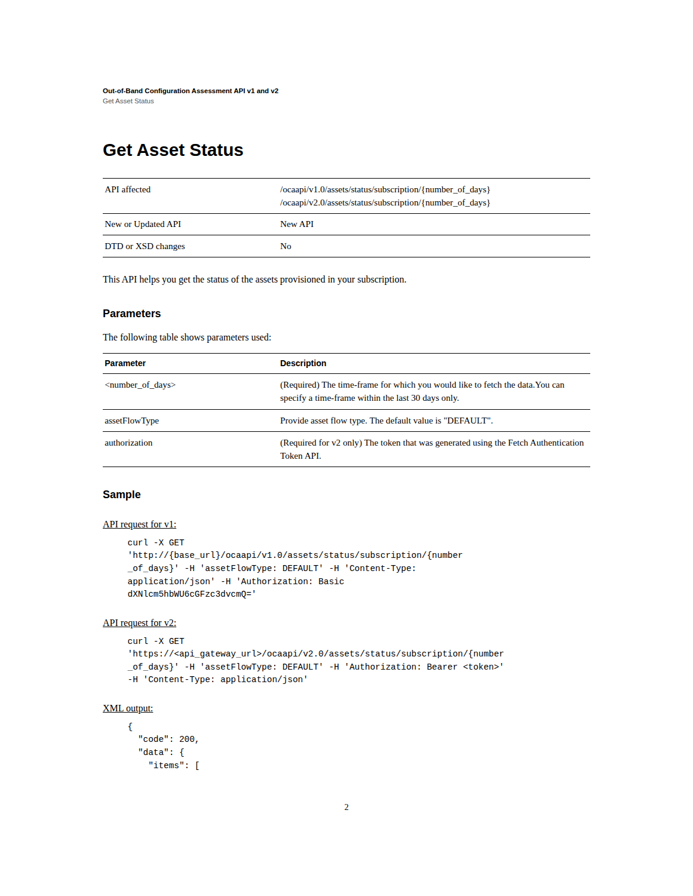Out-of-Band Configuration Assessment API v1 and v2
Get Asset Status
Get Asset Status
| API affected | /ocaapi/v1.0/assets/status/subscription/{number_of_days} /ocaapi/v2.0/assets/status/subscription/{number_of_days} |
| New or Updated API | New API |
| DTD or XSD changes | No |
This API helps you get the status of the assets provisioned in your subscription.
Parameters
The following table shows parameters used:
| Parameter | Description |
| --- | --- |
| <number_of_days> | (Required) The time-frame for which you would like to fetch the data.You can specify a time-frame within the last 30 days only. |
| assetFlowType | Provide asset flow type. The default value is "DEFAULT". |
| authorization | (Required for v2 only) The token that was generated using the Fetch Authentication Token API. |
Sample
API request for v1:
curl -X GET
'http://{base_url}/ocaapi/v1.0/assets/status/subscription/{number
_of_days}' -H 'assetFlowType: DEFAULT' -H 'Content-Type:
application/json' -H 'Authorization: Basic
dXNlcm5hbWU6cGFzc3dvcmQ='
API request for v2:
curl -X GET
'https://<api_gateway_url>/ocaapi/v2.0/assets/status/subscription/{number
_of_days}' -H 'assetFlowType: DEFAULT' -H 'Authorization: Bearer <token>'
-H 'Content-Type: application/json'
XML output:
{
  "code": 200,
  "data": {
    "items": [
2